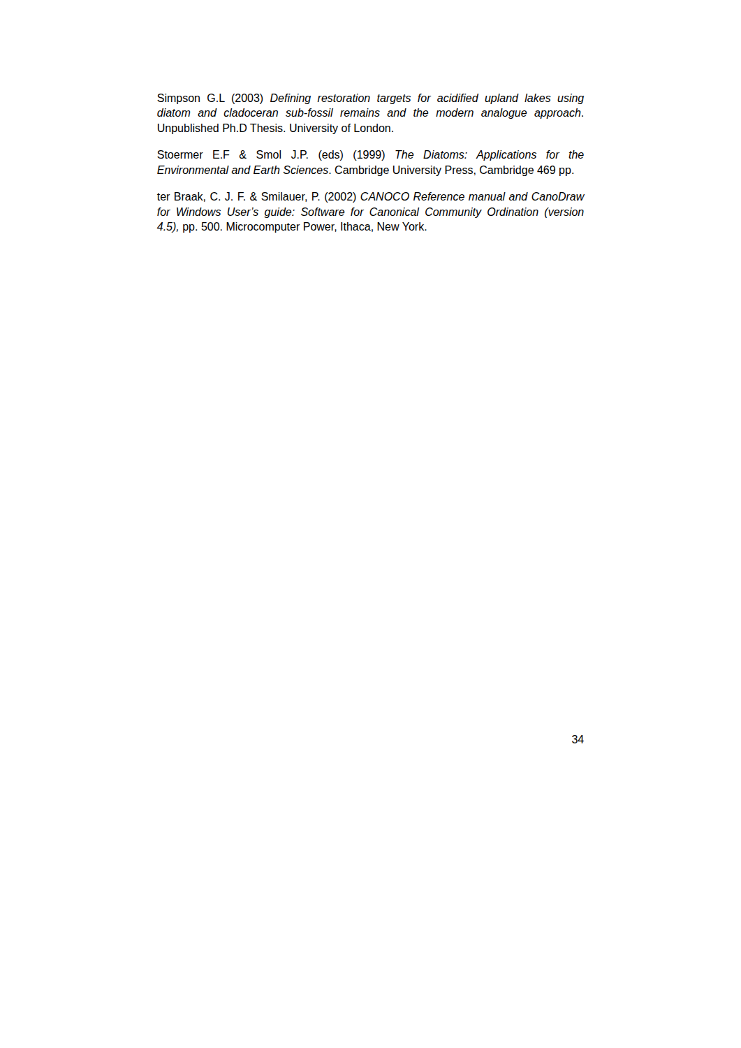Simpson G.L (2003) Defining restoration targets for acidified upland lakes using diatom and cladoceran sub-fossil remains and the modern analogue approach. Unpublished Ph.D Thesis. University of London.
Stoermer E.F & Smol J.P. (eds) (1999) The Diatoms: Applications for the Environmental and Earth Sciences. Cambridge University Press, Cambridge 469 pp.
ter Braak, C. J. F. & Smilauer, P. (2002) CANOCO Reference manual and CanoDraw for Windows User’s guide: Software for Canonical Community Ordination (version 4.5), pp. 500. Microcomputer Power, Ithaca, New York.
34